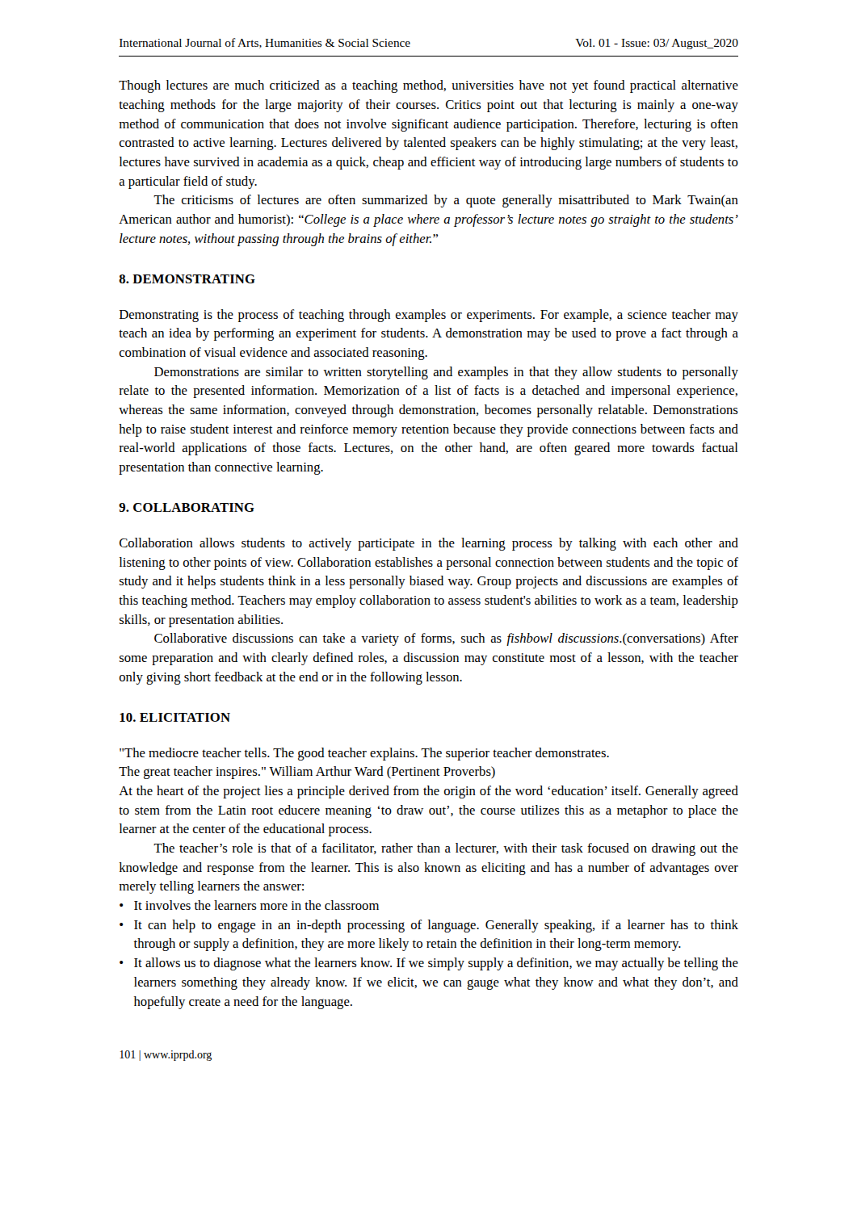International Journal of Arts, Humanities & Social Science Vol. 01 - Issue: 03/ August_2020
Though lectures are much criticized as a teaching method, universities have not yet found practical alternative teaching methods for the large majority of their courses. Critics point out that lecturing is mainly a one-way method of communication that does not involve significant audience participation. Therefore, lecturing is often contrasted to active learning. Lectures delivered by talented speakers can be highly stimulating; at the very least, lectures have survived in academia as a quick, cheap and efficient way of introducing large numbers of students to a particular field of study.
The criticisms of lectures are often summarized by a quote generally misattributed to Mark Twain(an American author and humorist): “College is a place where a professor’s lecture notes go straight to the students’ lecture notes, without passing through the brains of either.”
8. Demonstrating
Demonstrating is the process of teaching through examples or experiments. For example, a science teacher may teach an idea by performing an experiment for students. A demonstration may be used to prove a fact through a combination of visual evidence and associated reasoning.
Demonstrations are similar to written storytelling and examples in that they allow students to personally relate to the presented information. Memorization of a list of facts is a detached and impersonal experience, whereas the same information, conveyed through demonstration, becomes personally relatable. Demonstrations help to raise student interest and reinforce memory retention because they provide connections between facts and real-world applications of those facts. Lectures, on the other hand, are often geared more towards factual presentation than connective learning.
9. Collaborating
Collaboration allows students to actively participate in the learning process by talking with each other and listening to other points of view. Collaboration establishes a personal connection between students and the topic of study and it helps students think in a less personally biased way. Group projects and discussions are examples of this teaching method. Teachers may employ collaboration to assess student's abilities to work as a team, leadership skills, or presentation abilities.
Collaborative discussions can take a variety of forms, such as fishbowl discussions.(conversations) After some preparation and with clearly defined roles, a discussion may constitute most of a lesson, with the teacher only giving short feedback at the end or in the following lesson.
10. Elicitation
"The mediocre teacher tells. The good teacher explains. The superior teacher demonstrates.
The great teacher inspires." William Arthur Ward (Pertinent Proverbs)
At the heart of the project lies a principle derived from the origin of the word ‘education’ itself. Generally agreed to stem from the Latin root educere meaning ‘to draw out’, the course utilizes this as a metaphor to place the learner at the center of the educational process.
The teacher’s role is that of a facilitator, rather than a lecturer, with their task focused on drawing out the knowledge and response from the learner. This is also known as eliciting and has a number of advantages over merely telling learners the answer:
It involves the learners more in the classroom
It can help to engage in an in-depth processing of language. Generally speaking, if a learner has to think through or supply a definition, they are more likely to retain the definition in their long-term memory.
It allows us to diagnose what the learners know. If we simply supply a definition, we may actually be telling the learners something they already know. If we elicit, we can gauge what they know and what they don’t, and hopefully create a need for the language.
101 | www.iprpd.org